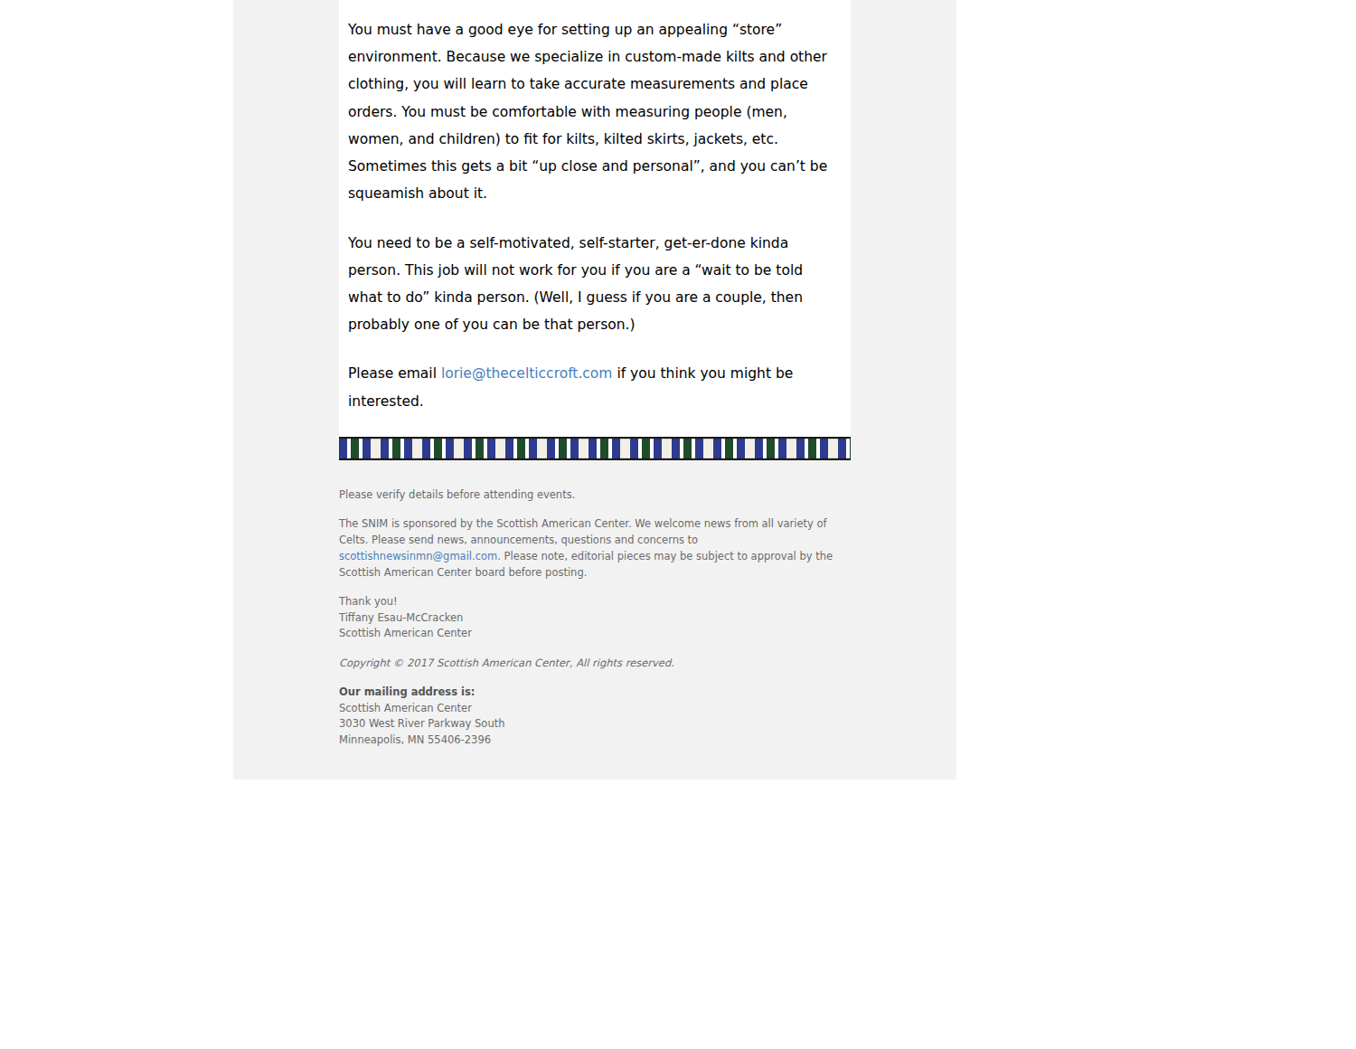You must have a good eye for setting up an appealing “store” environment. Because we specialize in custom-made kilts and other clothing, you will learn to take accurate measurements and place orders. You must be comfortable with measuring people (men, women, and children) to fit for kilts, kilted skirts, jackets, etc. Sometimes this gets a bit “up close and personal”, and you can’t be squeamish about it.
You need to be a self-motivated, self-starter, get-er-done kinda person. This job will not work for you if you are a “wait to be told what to do” kinda person. (Well, I guess if you are a couple, then probably one of you can be that person.)
Please email lorie@thecelticcroft.com if you think you might be interested.
Please verify details before attending events.
The SNIM is sponsored by the Scottish American Center. We welcome news from all variety of Celts. Please send news, announcements, questions and concerns to scottishnewsinmn@gmail.com. Please note, editorial pieces may be subject to approval by the Scottish American Center board before posting.
Thank you!
Tiffany Esau-McCracken
Scottish American Center
Copyright © 2017 Scottish American Center, All rights reserved.
Our mailing address is:
Scottish American Center
3030 West River Parkway South
Minneapolis, MN 55406-2396